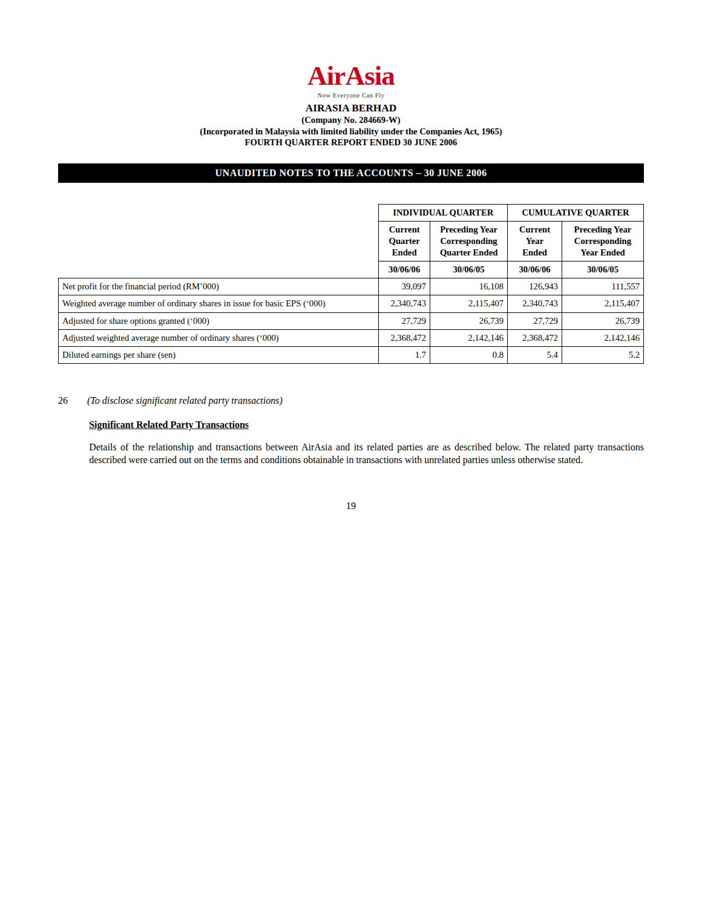AirAsia
Now Everyone Can Fly
AIRASIA BERHAD
(Company No. 284669-W)
(Incorporated in Malaysia with limited liability under the Companies Act, 1965)
FOURTH QUARTER REPORT ENDED 30 JUNE 2006
UNAUDITED NOTES TO THE ACCOUNTS – 30 JUNE 2006
| | INDIVIDUAL QUARTER | CUMULATIVE QUARTER |
| | Current Quarter Ended | Preceding Year Corresponding Quarter Ended | Current Year Ended | Preceding Year Corresponding Year Ended |
| | 30/06/06 | 30/06/05 | 30/06/06 | 30/06/05 |
| Net profit for the financial period (RM’000) | 39,097 | 16,108 | 126,943 | 111,557 |
| Weighted average number of ordinary shares in issue for basic EPS (‘000) | 2,340,743 | 2,115,407 | 2,340,743 | 2,115,407 |
| Adjusted for share options granted (‘000) | 27,729 | 26,739 | 27,729 | 26,739 |
| Adjusted weighted average number of ordinary shares (‘000) | 2,368,472 | 2,142,146 | 2,368,472 | 2,142,146 |
| Diluted earnings per share (sen) | 1.7 | 0.8 | 5.4 | 5.2 |
26(To disclose significant related party transactions)
Significant Related Party Transactions
Details of the relationship and transactions between AirAsia and its related parties are as described below. The related party transactions described were carried out on the terms and conditions obtainable in transactions with unrelated parties unless otherwise stated.
19